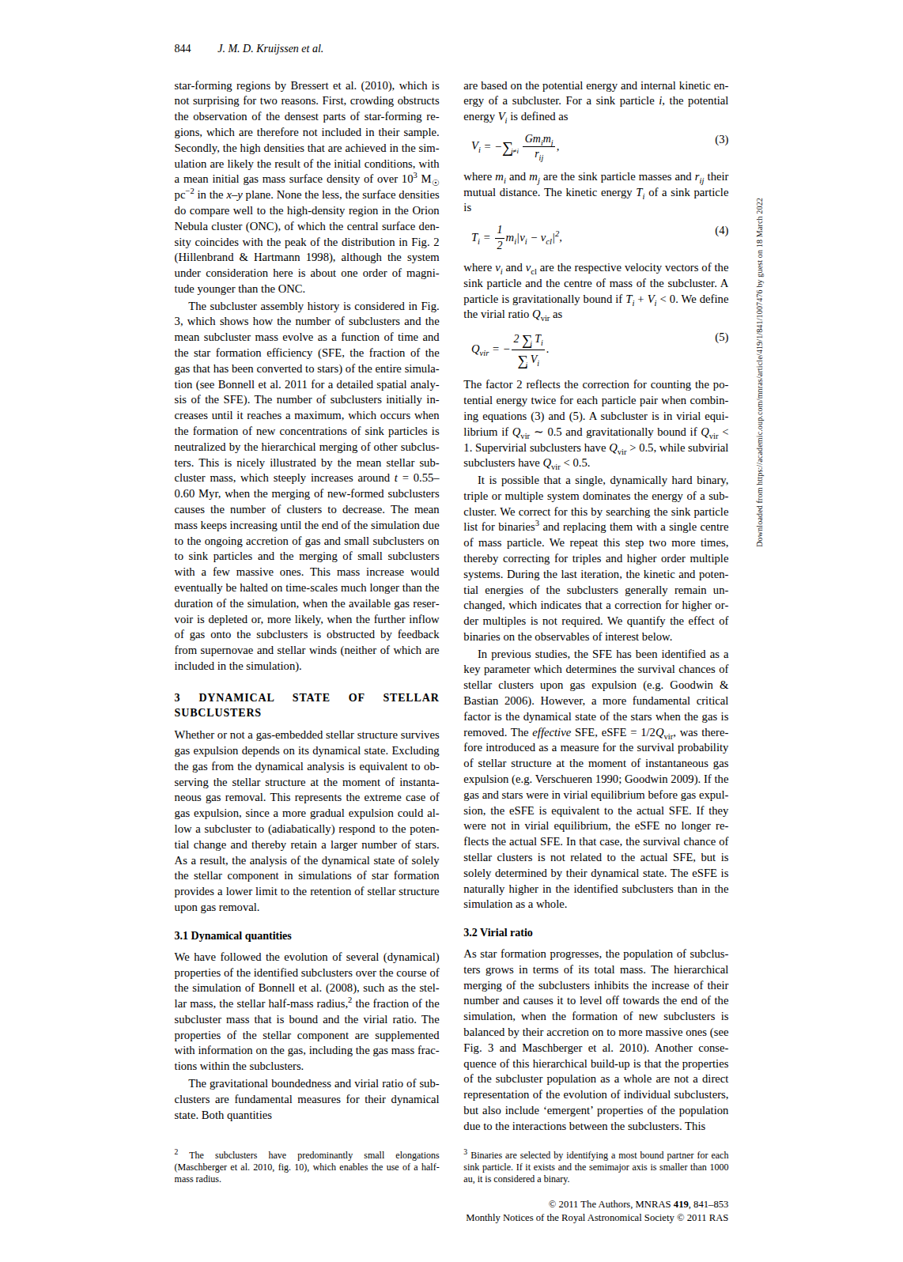Downloaded from https://academic.oup.com/mnras/article/419/1/841/1007476 by guest on 18 March 2022
844 J. M. D. Kruijssen et al.
star-forming regions by Bressert et al. (2010), which is not surprising for two reasons. First, crowding obstructs the observation of the densest parts of star-forming regions, which are therefore not included in their sample. Secondly, the high densities that are achieved in the simulation are likely the result of the initial conditions, with a mean initial gas mass surface density of over 103 M☉ pc−2 in the x–y plane. None the less, the surface densities do compare well to the high-density region in the Orion Nebula cluster (ONC), of which the central surface density coincides with the peak of the distribution in Fig. 2 (Hillenbrand & Hartmann 1998), although the system under consideration here is about one order of magnitude younger than the ONC.
The subcluster assembly history is considered in Fig. 3, which shows how the number of subclusters and the mean subcluster mass evolve as a function of time and the star formation efficiency (SFE, the fraction of the gas that has been converted to stars) of the entire simulation (see Bonnell et al. 2011 for a detailed spatial analysis of the SFE). The number of subclusters initially increases until it reaches a maximum, which occurs when the formation of new concentrations of sink particles is neutralized by the hierarchical merging of other subclusters. This is nicely illustrated by the mean stellar subcluster mass, which steeply increases around t = 0.55–0.60 Myr, when the merging of new-formed subclusters causes the number of clusters to decrease. The mean mass keeps increasing until the end of the simulation due to the ongoing accretion of gas and small subclusters on to sink particles and the merging of small subclusters with a few massive ones. This mass increase would eventually be halted on time-scales much longer than the duration of the simulation, when the available gas reservoir is depleted or, more likely, when the further inflow of gas onto the subclusters is obstructed by feedback from supernovae and stellar winds (neither of which are included in the simulation).
3 Dynamical state of stellar subclusters
Whether or not a gas-embedded stellar structure survives gas expulsion depends on its dynamical state. Excluding the gas from the dynamical analysis is equivalent to observing the stellar structure at the moment of instantaneous gas removal. This represents the extreme case of gas expulsion, since a more gradual expulsion could allow a subcluster to (adiabatically) respond to the potential change and thereby retain a larger number of stars. As a result, the analysis of the dynamical state of solely the stellar component in simulations of star formation provides a lower limit to the retention of stellar structure upon gas removal.
3.1 Dynamical quantities
We have followed the evolution of several (dynamical) properties of the identified subclusters over the course of the simulation of Bonnell et al. (2008), such as the stellar mass, the stellar half-mass radius,2 the fraction of the subcluster mass that is bound and the virial ratio. The properties of the stellar component are supplemented with information on the gas, including the gas mass fractions within the subclusters.
The gravitational boundedness and virial ratio of subclusters are fundamental measures for their dynamical state. Both quantities
are based on the potential energy and internal kinetic energy of a subcluster. For a sink particle i, the potential energy Vi is defined as
Vi = −∑j≠i Gmimj rij, (3)
where mi and mj are the sink particle masses and rij their mutual distance. The kinetic energy Ti of a sink particle is
Ti = 12 mi|vi − vcl|2, (4)
where vi and vcl are the respective velocity vectors of the sink particle and the centre of mass of the subcluster. A particle is gravitationally bound if Ti + Vi < 0. We define the virial ratio Qvir as
Qvir = −2 ∑i Ti∑i Vi. (5)
The factor 2 reflects the correction for counting the potential energy twice for each particle pair when combining equations (3) and (5). A subcluster is in virial equilibrium if Qvir ∼ 0.5 and gravitationally bound if Qvir < 1. Supervirial subclusters have Qvir > 0.5, while subvirial subclusters have Qvir < 0.5.
It is possible that a single, dynamically hard binary, triple or multiple system dominates the energy of a subcluster. We correct for this by searching the sink particle list for binaries3 and replacing them with a single centre of mass particle. We repeat this step two more times, thereby correcting for triples and higher order multiple systems. During the last iteration, the kinetic and potential energies of the subclusters generally remain unchanged, which indicates that a correction for higher order multiples is not required. We quantify the effect of binaries on the observables of interest below.
In previous studies, the SFE has been identified as a key parameter which determines the survival chances of stellar clusters upon gas expulsion (e.g. Goodwin & Bastian 2006). However, a more fundamental critical factor is the dynamical state of the stars when the gas is removed. The effective SFE, eSFE = 1/2Qvir, was therefore introduced as a measure for the survival probability of stellar structure at the moment of instantaneous gas expulsion (e.g. Verschueren 1990; Goodwin 2009). If the gas and stars were in virial equilibrium before gas expulsion, the eSFE is equivalent to the actual SFE. If they were not in virial equilibrium, the eSFE no longer reflects the actual SFE. In that case, the survival chance of stellar clusters is not related to the actual SFE, but is solely determined by their dynamical state. The eSFE is naturally higher in the identified subclusters than in the simulation as a whole.
3.2 Virial ratio
As star formation progresses, the population of subclusters grows in terms of its total mass. The hierarchical merging of the subclusters inhibits the increase of their number and causes it to level off towards the end of the simulation, when the formation of new subclusters is balanced by their accretion on to more massive ones (see Fig. 3 and Maschberger et al. 2010). Another consequence of this hierarchical build-up is that the properties of the subcluster population as a whole are not a direct representation of the evolution of individual subclusters, but also include ‘emergent’ properties of the population due to the interactions between the subclusters. This
2 The subclusters have predominantly small elongations (Maschberger et al. 2010, fig. 10), which enables the use of a half-mass radius.
3 Binaries are selected by identifying a most bound partner for each sink particle. If it exists and the semimajor axis is smaller than 1000 au, it is considered a binary.
© 2011 The Authors, MNRAS 419, 841–853
Monthly Notices of the Royal Astronomical Society © 2011 RAS